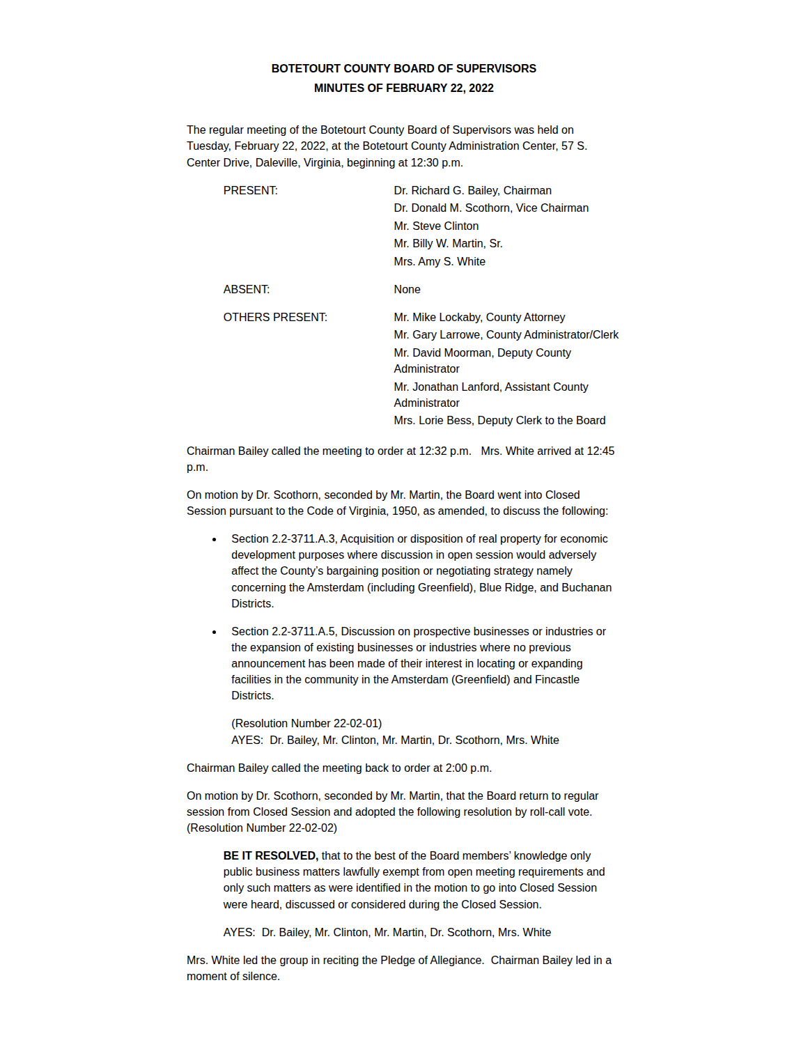BOTETOURT COUNTY BOARD OF SUPERVISORS
MINUTES OF FEBRUARY 22, 2022
The regular meeting of the Botetourt County Board of Supervisors was held on Tuesday, February 22, 2022, at the Botetourt County Administration Center, 57 S. Center Drive, Daleville, Virginia, beginning at 12:30 p.m.
| PRESENT: | Dr. Richard G. Bailey, Chairman |
| | Dr. Donald M. Scothorn, Vice Chairman |
| | Mr. Steve Clinton |
| | Mr. Billy W. Martin, Sr. |
| | Mrs. Amy S. White |
| ABSENT: | None |
| OTHERS PRESENT: | Mr. Mike Lockaby, County Attorney |
| | Mr. Gary Larrowe, County Administrator/Clerk |
| | Mr. David Moorman, Deputy County Administrator |
| | Mr. Jonathan Lanford, Assistant County Administrator |
| | Mrs. Lorie Bess, Deputy Clerk to the Board |
Chairman Bailey called the meeting to order at 12:32 p.m. Mrs. White arrived at 12:45 p.m.
On motion by Dr. Scothorn, seconded by Mr. Martin, the Board went into Closed Session pursuant to the Code of Virginia, 1950, as amended, to discuss the following:
Section 2.2-3711.A.3, Acquisition or disposition of real property for economic development purposes where discussion in open session would adversely affect the County’s bargaining position or negotiating strategy namely concerning the Amsterdam (including Greenfield), Blue Ridge, and Buchanan Districts.
Section 2.2-3711.A.5, Discussion on prospective businesses or industries or the expansion of existing businesses or industries where no previous announcement has been made of their interest in locating or expanding facilities in the community in the Amsterdam (Greenfield) and Fincastle Districts.
(Resolution Number 22-02-01)
AYES: Dr. Bailey, Mr. Clinton, Mr. Martin, Dr. Scothorn, Mrs. White
Chairman Bailey called the meeting back to order at 2:00 p.m.
On motion by Dr. Scothorn, seconded by Mr. Martin, that the Board return to regular session from Closed Session and adopted the following resolution by roll-call vote. (Resolution Number 22-02-02)
BE IT RESOLVED, that to the best of the Board members’ knowledge only public business matters lawfully exempt from open meeting requirements and only such matters as were identified in the motion to go into Closed Session were heard, discussed or considered during the Closed Session.
AYES: Dr. Bailey, Mr. Clinton, Mr. Martin, Dr. Scothorn, Mrs. White
Mrs. White led the group in reciting the Pledge of Allegiance. Chairman Bailey led in a moment of silence.